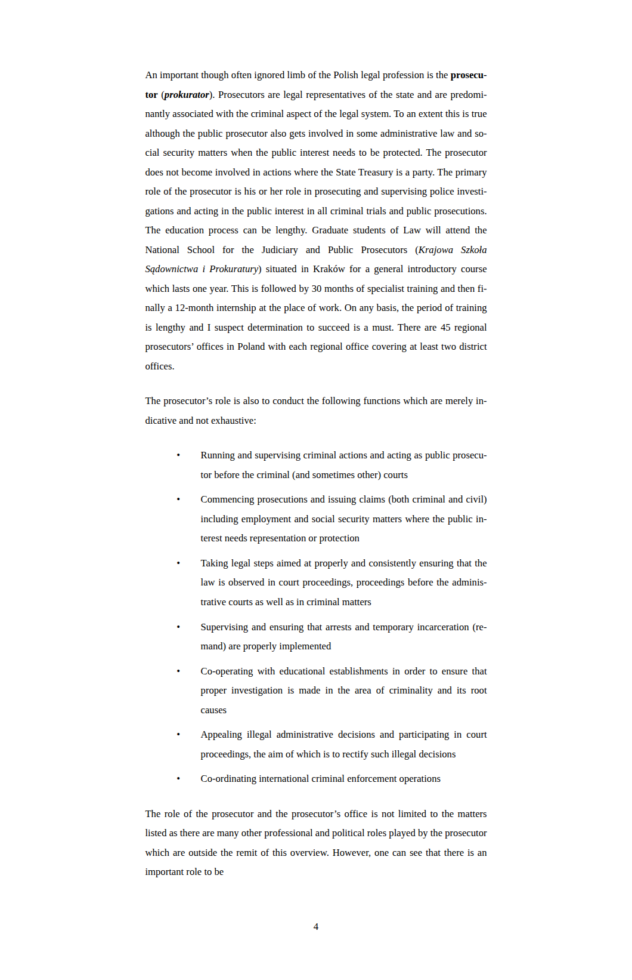An important though often ignored limb of the Polish legal profession is the prosecutor (prokurator). Prosecutors are legal representatives of the state and are predominantly associated with the criminal aspect of the legal system. To an extent this is true although the public prosecutor also gets involved in some administrative law and social security matters when the public interest needs to be protected. The prosecutor does not become involved in actions where the State Treasury is a party. The primary role of the prosecutor is his or her role in prosecuting and supervising police investigations and acting in the public interest in all criminal trials and public prosecutions. The education process can be lengthy. Graduate students of Law will attend the National School for the Judiciary and Public Prosecutors (Krajowa Szkoła Sądownictwa i Prokuratury) situated in Kraków for a general introductory course which lasts one year. This is followed by 30 months of specialist training and then finally a 12-month internship at the place of work. On any basis, the period of training is lengthy and I suspect determination to succeed is a must. There are 45 regional prosecutors’ offices in Poland with each regional office covering at least two district offices.
The prosecutor’s role is also to conduct the following functions which are merely indicative and not exhaustive:
Running and supervising criminal actions and acting as public prosecutor before the criminal (and sometimes other) courts
Commencing prosecutions and issuing claims (both criminal and civil) including employment and social security matters where the public interest needs representation or protection
Taking legal steps aimed at properly and consistently ensuring that the law is observed in court proceedings, proceedings before the administrative courts as well as in criminal matters
Supervising and ensuring that arrests and temporary incarceration (remand) are properly implemented
Co-operating with educational establishments in order to ensure that proper investigation is made in the area of criminality and its root causes
Appealing illegal administrative decisions and participating in court proceedings, the aim of which is to rectify such illegal decisions
Co-ordinating international criminal enforcement operations
The role of the prosecutor and the prosecutor’s office is not limited to the matters listed as there are many other professional and political roles played by the prosecutor which are outside the remit of this overview. However, one can see that there is an important role to be
4